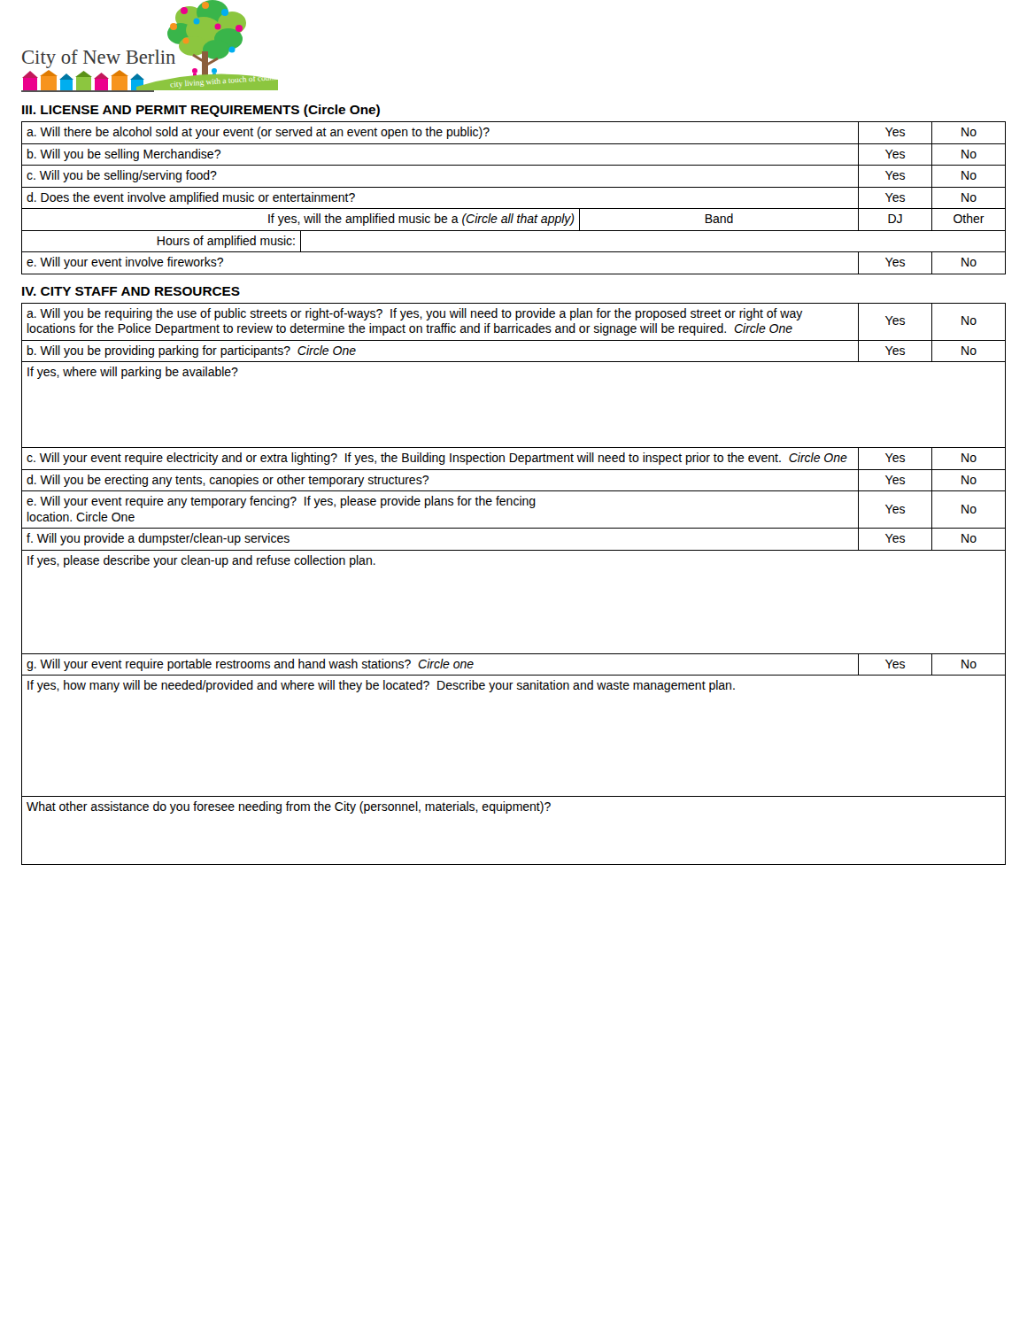City of New Berlin
city living with a touch of country
III. LICENSE AND PERMIT REQUIREMENTS (Circle One)
| a. Will there be alcohol sold at your event (or served at an event open to the public)? | Yes | No |
| b. Will you be selling Merchandise? | Yes | No |
| c. Will you be selling/serving food? | Yes | No |
| d. Does the event involve amplified music or entertainment? | Yes | No |
| If yes, will the amplified music be a (Circle all that apply) | Band | DJ | Other |
| Hours of amplified music: | |
| e. Will your event involve fireworks? | Yes | No |
IV. CITY STAFF AND RESOURCES
| a. Will you be requiring the use of public streets or right-of-ways? If yes, you will need to provide a plan for the proposed street or right of way locations for the Police Department to review to determine the impact on traffic and if barricades and or signage will be required. Circle One | Yes | No |
| b. Will you be providing parking for participants? Circle One | Yes | No |
| If yes, where will parking be available? |
| c. Will your event require electricity and or extra lighting? If yes, the Building Inspection Department will need to inspect prior to the event. Circle One | Yes | No |
| d. Will you be erecting any tents, canopies or other temporary structures? | Yes | No |
| e. Will your event require any temporary fencing? If yes, please provide plans for the fencing location. Circle One | Yes | No |
| f. Will you provide a dumpster/clean-up services | Yes | No |
| If yes, please describe your clean-up and refuse collection plan. |
| g. Will your event require portable restrooms and hand wash stations? Circle one | Yes | No |
| If yes, how many will be needed/provided and where will they be located? Describe your sanitation and waste management plan. |
| What other assistance do you foresee needing from the City (personnel, materials, equipment)? |